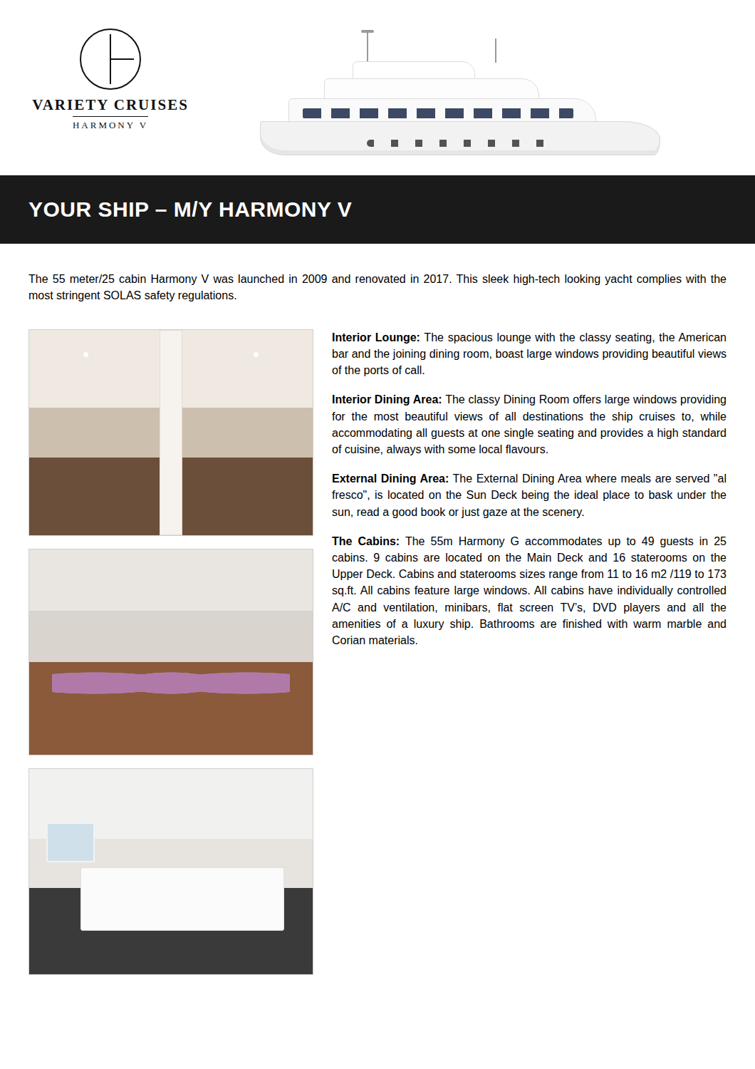VARIETY CRUISES
HARMONY V
YOUR SHIP – M/Y HARMONY V
The 55 meter/25 cabin Harmony V was launched in 2009 and renovated in 2017. This sleek high-tech looking yacht complies with the most stringent SOLAS safety regulations.
Interior Lounge: The spacious lounge with the classy seating, the American bar and the joining dining room, boast large windows providing beautiful views of the ports of call.
Interior Dining Area: The classy Dining Room offers large windows providing for the most beautiful views of all destinations the ship cruises to, while accommodating all guests at one single seating and provides a high standard of cuisine, always with some local flavours.
External Dining Area: The External Dining Area where meals are served "al fresco", is located on the Sun Deck being the ideal place to bask under the sun, read a good book or just gaze at the scenery.
The Cabins: The 55m Harmony G accommodates up to 49 guests in 25 cabins. 9 cabins are located on the Main Deck and 16 staterooms on the Upper Deck. Cabins and staterooms sizes range from 11 to 16 m2 /119 to 173 sq.ft. All cabins feature large windows. All cabins have individually controlled A/C and ventilation, minibars, flat screen TV’s, DVD players and all the amenities of a luxury ship. Bathrooms are finished with warm marble and Corian materials.